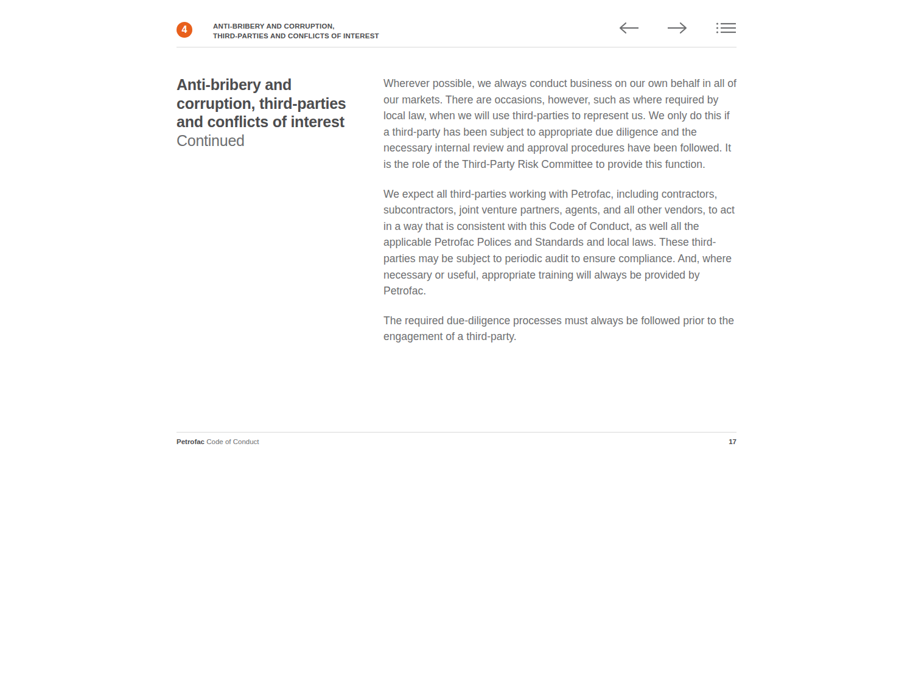4
Anti-bribery and corruption,
third-parties and conflicts of interest
Anti-bribery and corruption, third-parties and conflicts of interest
Continued
Wherever possible, we always conduct business on our own behalf in all of our markets. There are occasions, however, such as where required by local law, when we will use third-parties to represent us. We only do this if a third-party has been subject to appropriate due diligence and the necessary internal review and approval procedures have been followed. It is the role of the Third-Party Risk Committee to provide this function.
We expect all third-parties working with Petrofac, including contractors, subcontractors, joint venture partners, agents, and all other vendors, to act in a way that is consistent with this Code of Conduct, as well all the applicable Petrofac Polices and Standards and local laws. These third-parties may be subject to periodic audit to ensure compliance. And, where necessary or useful, appropriate training will always be provided by Petrofac.
The required due-diligence processes must always be followed prior to the engagement of a third-party.
Petrofac Code of Conduct
17